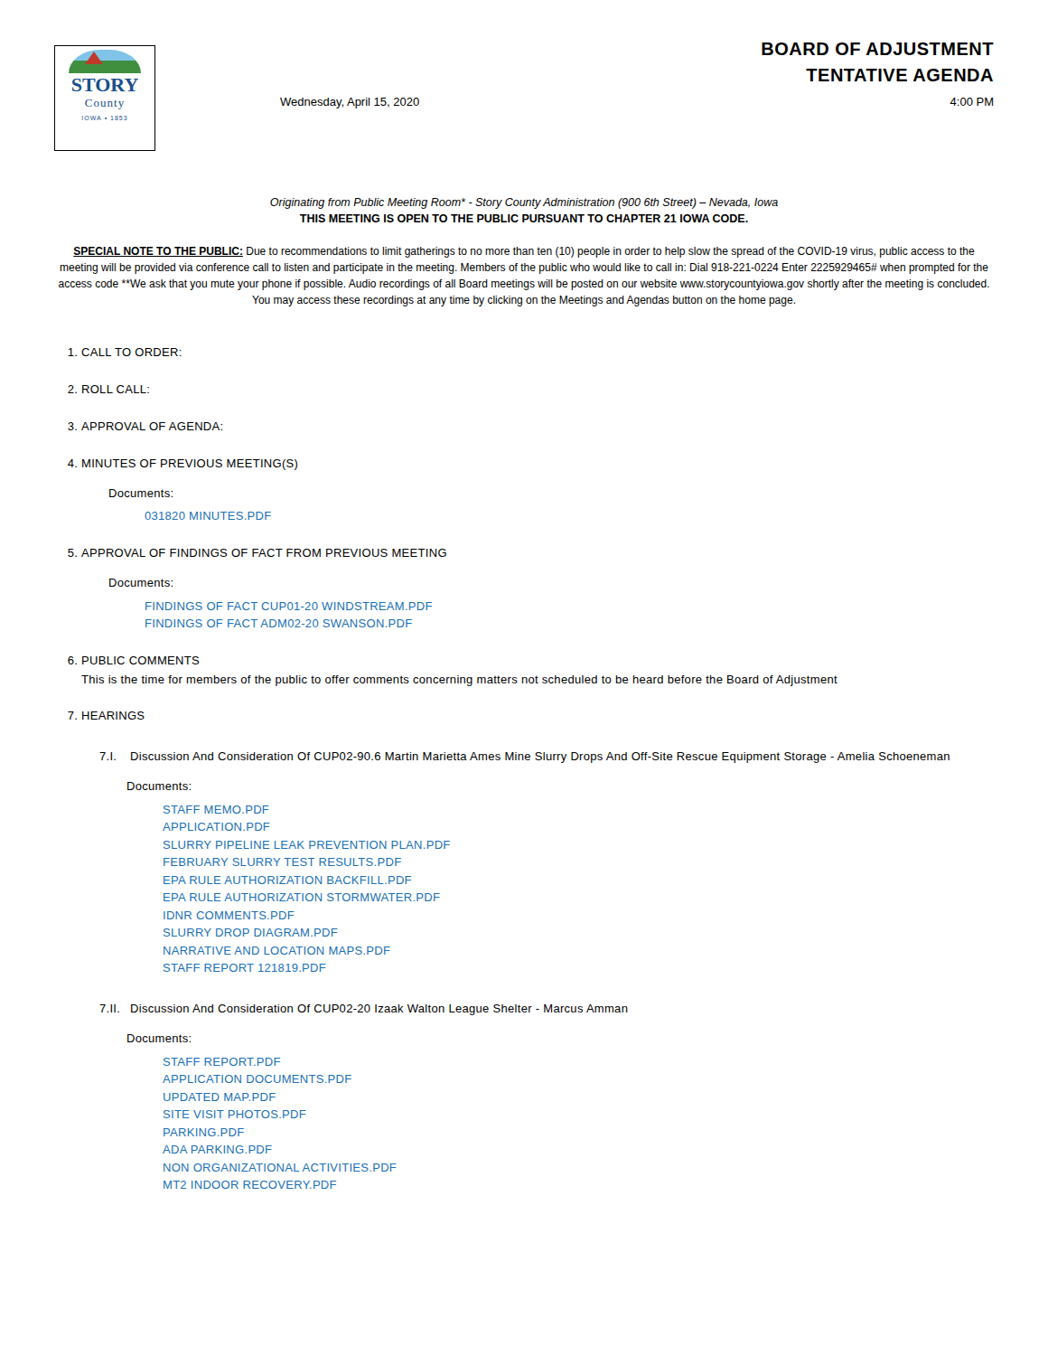STORY
County
IOWA • 1853
BOARD OF ADJUSTMENT
TENTATIVE AGENDA
Wednesday, April 15, 2020 4:00 PM
Originating from Public Meeting Room* - Story County Administration (900 6th Street) – Nevada, Iowa
THIS MEETING IS OPEN TO THE PUBLIC PURSUANT TO CHAPTER 21 IOWA CODE.
SPECIAL NOTE TO THE PUBLIC: Due to recommendations to limit gatherings to no more than ten (10) people in order to help slow the spread of the COVID-19 virus, public access to the meeting will be provided via conference call to listen and participate in the meeting. Members of the public who would like to call in: Dial 918-221-0224 Enter 2225929465# when prompted for the access code **We ask that you mute your phone if possible. Audio recordings of all Board meetings will be posted on our website www.storycountyiowa.gov shortly after the meeting is concluded. You may access these recordings at any time by clicking on the Meetings and Agendas button on the home page.
CALL TO ORDER:
ROLL CALL:
APPROVAL OF AGENDA:
MINUTES OF PREVIOUS MEETING(S)
Documents:
031820 MINUTES.PDF
APPROVAL OF FINDINGS OF FACT FROM PREVIOUS MEETING
Documents:
FINDINGS OF FACT CUP01-20 WINDSTREAM.PDF FINDINGS OF FACT ADM02-20 SWANSON.PDF
PUBLIC COMMENTS
This is the time for members of the public to offer comments concerning matters not scheduled to be heard before the Board of Adjustment
HEARINGS
7.I. Discussion And Consideration Of CUP02-90.6 Martin Marietta Ames Mine Slurry Drops And Off-Site Rescue Equipment Storage - Amelia Schoeneman
Documents:
STAFF MEMO.PDF APPLICATION.PDF SLURRY PIPELINE LEAK PREVENTION PLAN.PDF FEBRUARY SLURRY TEST RESULTS.PDF EPA RULE AUTHORIZATION BACKFILL.PDF EPA RULE AUTHORIZATION STORMWATER.PDF IDNR COMMENTS.PDF SLURRY DROP DIAGRAM.PDF NARRATIVE AND LOCATION MAPS.PDF STAFF REPORT 121819.PDF
7.II. Discussion And Consideration Of CUP02-20 Izaak Walton League Shelter - Marcus Amman
Documents:
STAFF REPORT.PDF APPLICATION DOCUMENTS.PDF UPDATED MAP.PDF SITE VISIT PHOTOS.PDF PARKING.PDF ADA PARKING.PDF NON ORGANIZATIONAL ACTIVITIES.PDF MT2 INDOOR RECOVERY.PDF